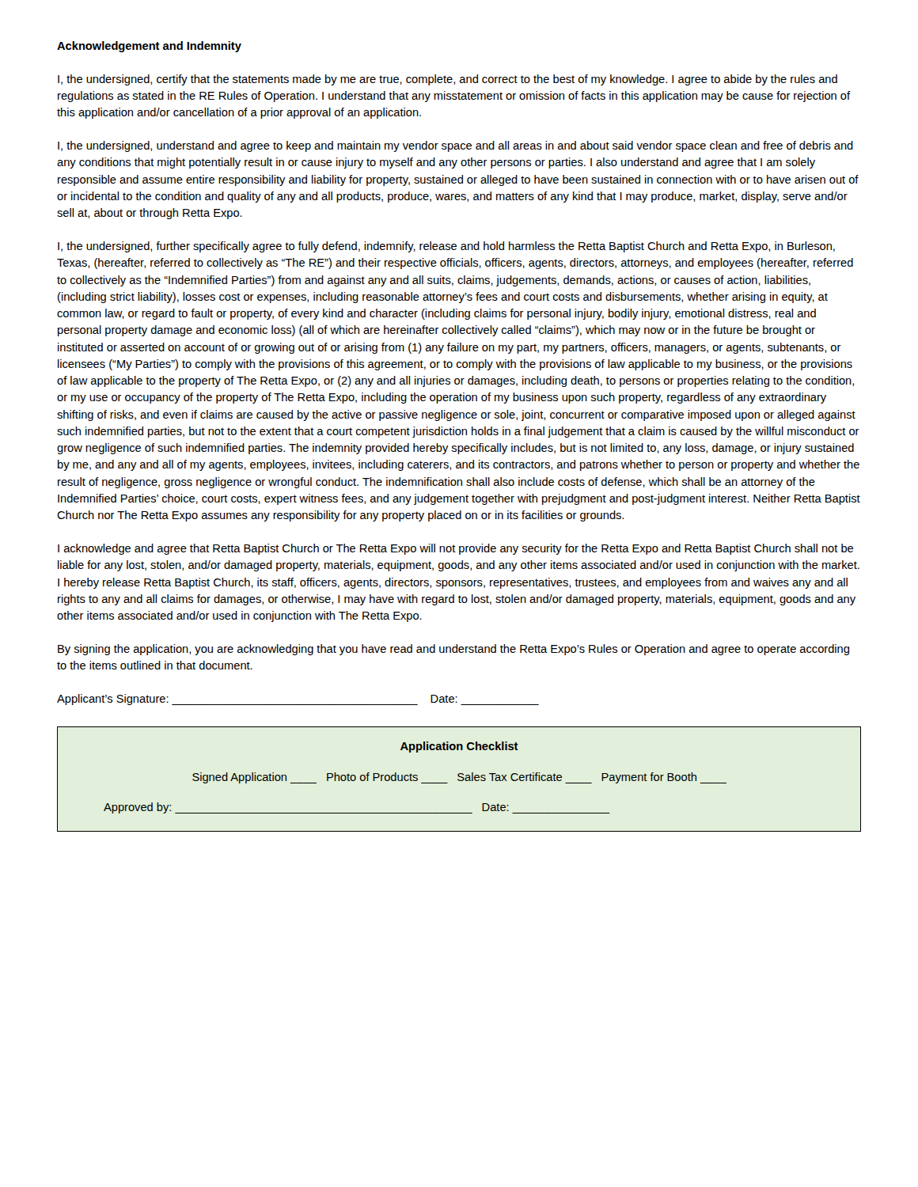Acknowledgement and Indemnity
I, the undersigned, certify that the statements made by me are true, complete, and correct to the best of my knowledge. I agree to abide by the rules and regulations as stated in the RE Rules of Operation. I understand that any misstatement or omission of facts in this application may be cause for rejection of this application and/or cancellation of a prior approval of an application.
I, the undersigned, understand and agree to keep and maintain my vendor space and all areas in and about said vendor space clean and free of debris and any conditions that might potentially result in or cause injury to myself and any other persons or parties. I also understand and agree that I am solely responsible and assume entire responsibility and liability for property, sustained or alleged to have been sustained in connection with or to have arisen out of or incidental to the condition and quality of any and all products, produce, wares, and matters of any kind that I may produce, market, display, serve and/or sell at, about or through Retta Expo.
I, the undersigned, further specifically agree to fully defend, indemnify, release and hold harmless the Retta Baptist Church and Retta Expo, in Burleson, Texas, (hereafter, referred to collectively as “The RE”) and their respective officials, officers, agents, directors, attorneys, and employees (hereafter, referred to collectively as the “Indemnified Parties”) from and against any and all suits, claims, judgements, demands, actions, or causes of action, liabilities, (including strict liability), losses cost or expenses, including reasonable attorney’s fees and court costs and disbursements, whether arising in equity, at common law, or regard to fault or property, of every kind and character (including claims for personal injury, bodily injury, emotional distress, real and personal property damage and economic loss) (all of which are hereinafter collectively called “claims”), which may now or in the future be brought or instituted or asserted on account of or growing out of or arising from (1) any failure on my part, my partners, officers, managers, or agents, subtenants, or licensees (“My Parties”) to comply with the provisions of this agreement, or to comply with the provisions of law applicable to my business, or the provisions of law applicable to the property of The Retta Expo, or (2) any and all injuries or damages, including death, to persons or properties relating to the condition, or my use or occupancy of the property of The Retta Expo, including the operation of my business upon such property, regardless of any extraordinary shifting of risks, and even if claims are caused by the active or passive negligence or sole, joint, concurrent or comparative imposed upon or alleged against such indemnified parties, but not to the extent that a court competent jurisdiction holds in a final judgement that a claim is caused by the willful misconduct or grow negligence of such indemnified parties. The indemnity provided hereby specifically includes, but is not limited to, any loss, damage, or injury sustained by me, and any and all of my agents, employees, invitees, including caterers, and its contractors, and patrons whether to person or property and whether the result of negligence, gross negligence or wrongful conduct. The indemnification shall also include costs of defense, which shall be an attorney of the Indemnified Parties’ choice, court costs, expert witness fees, and any judgement together with prejudgment and post-judgment interest. Neither Retta Baptist Church nor The Retta Expo assumes any responsibility for any property placed on or in its facilities or grounds.
I acknowledge and agree that Retta Baptist Church or The Retta Expo will not provide any security for the Retta Expo and Retta Baptist Church shall not be liable for any lost, stolen, and/or damaged property, materials, equipment, goods, and any other items associated and/or used in conjunction with the market. I hereby release Retta Baptist Church, its staff, officers, agents, directors, sponsors, representatives, trustees, and employees from and waives any and all rights to any and all claims for damages, or otherwise, I may have with regard to lost, stolen and/or damaged property, materials, equipment, goods and any other items associated and/or used in conjunction with The Retta Expo.
By signing the application, you are acknowledging that you have read and understand the Retta Expo’s Rules or Operation and agree to operate according to the items outlined in that document.
Applicant’s Signature: ______________________________________ Date: ____________
Application Checklist
Signed Application ____ Photo of Products ____ Sales Tax Certificate ____ Payment for Booth ____
Approved by: ______________________________________________ Date: _______________